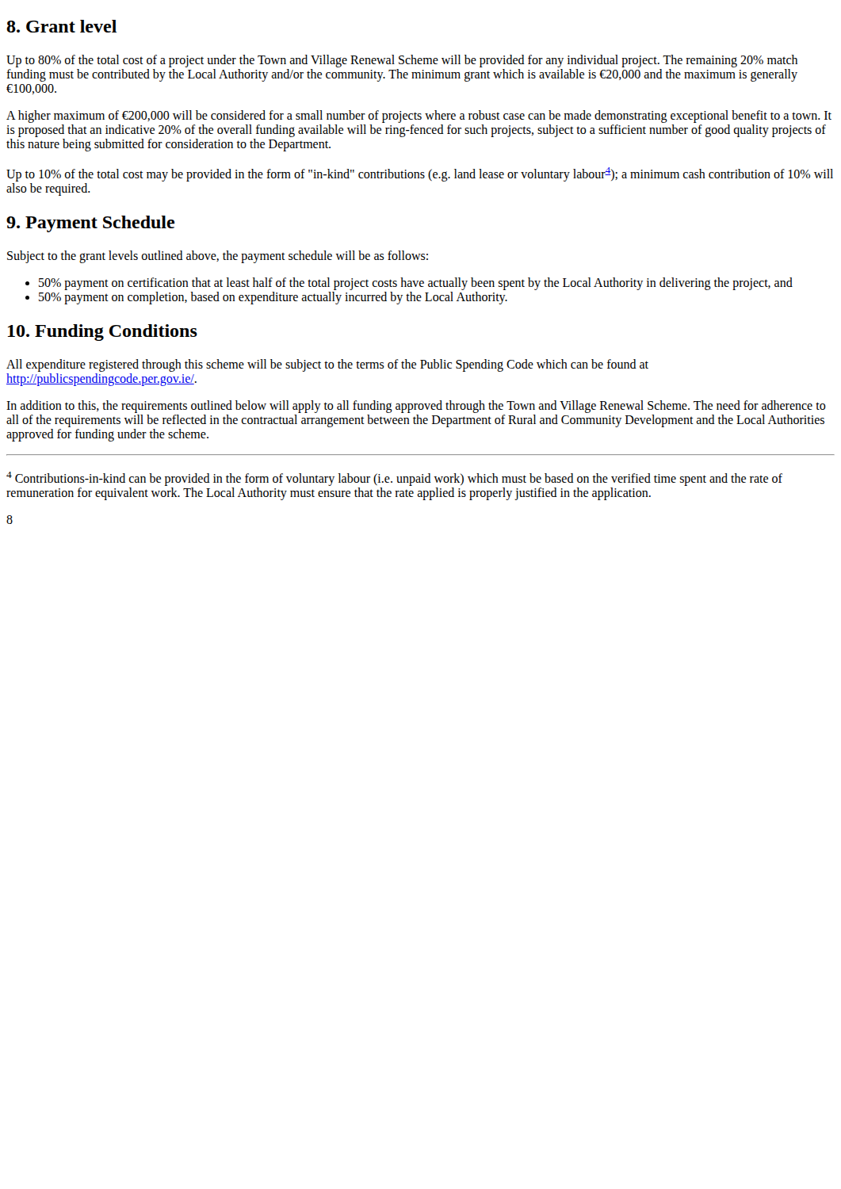8. Grant level
Up to 80% of the total cost of a project under the Town and Village Renewal Scheme will be provided for any individual project. The remaining 20% match funding must be contributed by the Local Authority and/or the community. The minimum grant which is available is €20,000 and the maximum is generally €100,000.
A higher maximum of €200,000 will be considered for a small number of projects where a robust case can be made demonstrating exceptional benefit to a town. It is proposed that an indicative 20% of the overall funding available will be ring-fenced for such projects, subject to a sufficient number of good quality projects of this nature being submitted for consideration to the Department.
Up to 10% of the total cost may be provided in the form of "in-kind" contributions (e.g. land lease or voluntary labour4); a minimum cash contribution of 10% will also be required.
9. Payment Schedule
Subject to the grant levels outlined above, the payment schedule will be as follows:
50% payment on certification that at least half of the total project costs have actually been spent by the Local Authority in delivering the project, and
50% payment on completion, based on expenditure actually incurred by the Local Authority.
10. Funding Conditions
All expenditure registered through this scheme will be subject to the terms of the Public Spending Code which can be found at http://publicspendingcode.per.gov.ie/.
In addition to this, the requirements outlined below will apply to all funding approved through the Town and Village Renewal Scheme. The need for adherence to all of the requirements will be reflected in the contractual arrangement between the Department of Rural and Community Development and the Local Authorities approved for funding under the scheme.
4 Contributions-in-kind can be provided in the form of voluntary labour (i.e. unpaid work) which must be based on the verified time spent and the rate of remuneration for equivalent work. The Local Authority must ensure that the rate applied is properly justified in the application.
8